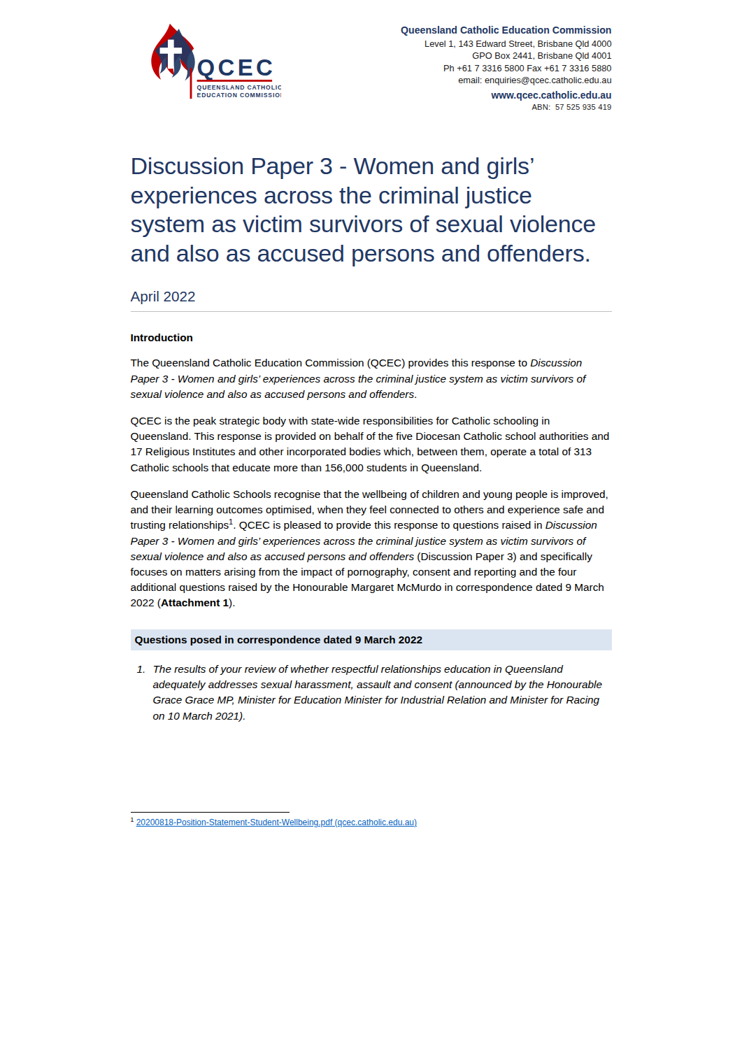QCEC QUEENSLAND CATHOLIC EDUCATION COMMISSION
Queensland Catholic Education Commission
Level 1, 143 Edward Street, Brisbane Qld 4000
GPO Box 2441, Brisbane Qld 4001
Ph +61 7 3316 5800 Fax +61 7 3316 5880
email: enquiries@qcec.catholic.edu.au
www.qcec.catholic.edu.au
ABN: 57 525 935 419
Discussion Paper 3 - Women and girls’ experiences across the criminal justice system as victim survivors of sexual violence and also as accused persons and offenders.
April 2022
Introduction
The Queensland Catholic Education Commission (QCEC) provides this response to Discussion Paper 3 - Women and girls’ experiences across the criminal justice system as victim survivors of sexual violence and also as accused persons and offenders.
QCEC is the peak strategic body with state-wide responsibilities for Catholic schooling in Queensland. This response is provided on behalf of the five Diocesan Catholic school authorities and 17 Religious Institutes and other incorporated bodies which, between them, operate a total of 313 Catholic schools that educate more than 156,000 students in Queensland.
Queensland Catholic Schools recognise that the wellbeing of children and young people is improved, and their learning outcomes optimised, when they feel connected to others and experience safe and trusting relationships1. QCEC is pleased to provide this response to questions raised in Discussion Paper 3 - Women and girls’ experiences across the criminal justice system as victim survivors of sexual violence and also as accused persons and offenders (Discussion Paper 3) and specifically focuses on matters arising from the impact of pornography, consent and reporting and the four additional questions raised by the Honourable Margaret McMurdo in correspondence dated 9 March 2022 (Attachment 1).
Questions posed in correspondence dated 9 March 2022
The results of your review of whether respectful relationships education in Queensland adequately addresses sexual harassment, assault and consent (announced by the Honourable Grace Grace MP, Minister for Education Minister for Industrial Relation and Minister for Racing on 10 March 2021).
1 20200818-Position-Statement-Student-Wellbeing.pdf (qcec.catholic.edu.au)